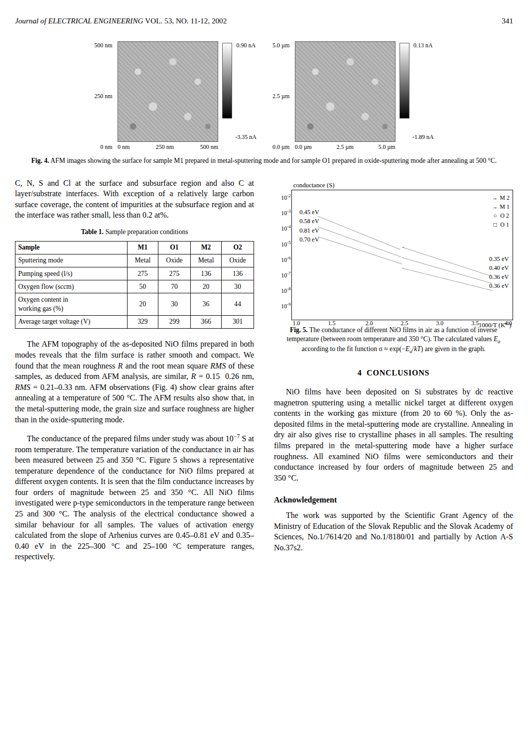Journal of ELECTRICAL ENGINEERING VOL. 53, NO. 11-12, 2002
341
500 nm 250 nm 0 nm
0 nm 250 nm 500 nm
0.90 nA -3.35 nA
5.0 µm 2.5 µm 0.0 µm
0.0 µm 2.5 µm 5.0 µm
0.13 nA -1.89 nA
Fig. 4. AFM images showing the surface for sample M1 prepared in metal-sputtering mode and for sample O1 prepared in oxide-sputtering mode after annealing at 500 °C.
C, N, S and Cl at the surface and subsurface region and also C at layer/substrate interfaces. With exception of a relatively large carbon surface coverage, the content of impurities at the subsurface region and at the interface was rather small, less than 0.2 at%.
Table 1. Sample preparation conditions
| Sample | M1 | O1 | M2 | O2 |
| --- | --- | --- | --- | --- |
| Sputtering mode | Metal | Oxide | Metal | Oxide |
| Pumping speed (l/s) | 275 | 275 | 136 | 136 |
| Oxygen flow (sccm) | 50 | 70 | 20 | 30 |
| Oxygen content in working gas (%) | 20 | 30 | 36 | 44 |
| Average target voltage (V) | 329 | 299 | 366 | 301 |
The AFM topography of the as-deposited NiO films prepared in both modes reveals that the film surface is rather smooth and compact. We found that the mean roughness R and the root mean square RMS of these samples, as deduced from AFM analysis, are similar, R = 0.15 0.26 nm, RMS = 0.21–0.33 nm. AFM observations (Fig. 4) show clear grains after annealing at a temperature of 500 °C. The AFM results also show that, in the metal-sputtering mode, the grain size and surface roughness are higher than in the oxide-sputtering mode.
The conductance of the prepared films under study was about 10−7 S at room temperature. The temperature variation of the conductance in air has been measured between 25 and 350 °C. Figure 5 shows a representative temperature dependence of the conductance for NiO films prepared at different oxygen contents. It is seen that the film conductance increases by four orders of magnitude between 25 and 350 °C. All NiO films investigated were p-type semiconductors in the temperature range between 25 and 300 °C. The analysis of the electrical conductance showed a similar behaviour for all samples. The values of activation energy calculated from the slope of Arhenius curves are 0.45–0.81 eV and 0.35–0.40 eV in the 225–300 °C and 25–100 °C temperature ranges, respectively.
conductance (S) 1000/T (K-1) 10-2 10-3 10-4 10-5 10-6 10-7 10-8 10-9 1.0 1.5 2.0 2.5 3.0 3.5 4.0
→ M 2
→ M 1
○ O 2
□ O 1
0.45 eV
0.58 eV
0.81 eV
0.70 eV
0.35 eV
0.40 eV
0.36 eV
0.36 eV
Fig. 5. The conductance of different NiO films in air as a function of inverse temperature (between room temperature and 350 °C). The calculated values Ea according to the fit function σ ≈ exp(−Ea/kT) are given in the graph.
4 CONCLUSIONS
NiO films have been deposited on Si substrates by dc reactive magnetron sputtering using a metallic nickel target at different oxygen contents in the working gas mixture (from 20 to 60 %). Only the as-deposited films in the metal-sputtering mode are crystalline. Annealing in dry air also gives rise to crystalline phases in all samples. The resulting films prepared in the metal-sputtering mode have a higher surface roughness. All examined NiO films were semiconductors and their conductance increased by four orders of magnitude between 25 and 350 °C.
Acknowledgement
The work was supported by the Scientific Grant Agency of the Ministry of Education of the Slovak Republic and the Slovak Academy of Sciences, No.1/7614/20 and No.1/8180/01 and partially by Action A-S No.37s2.